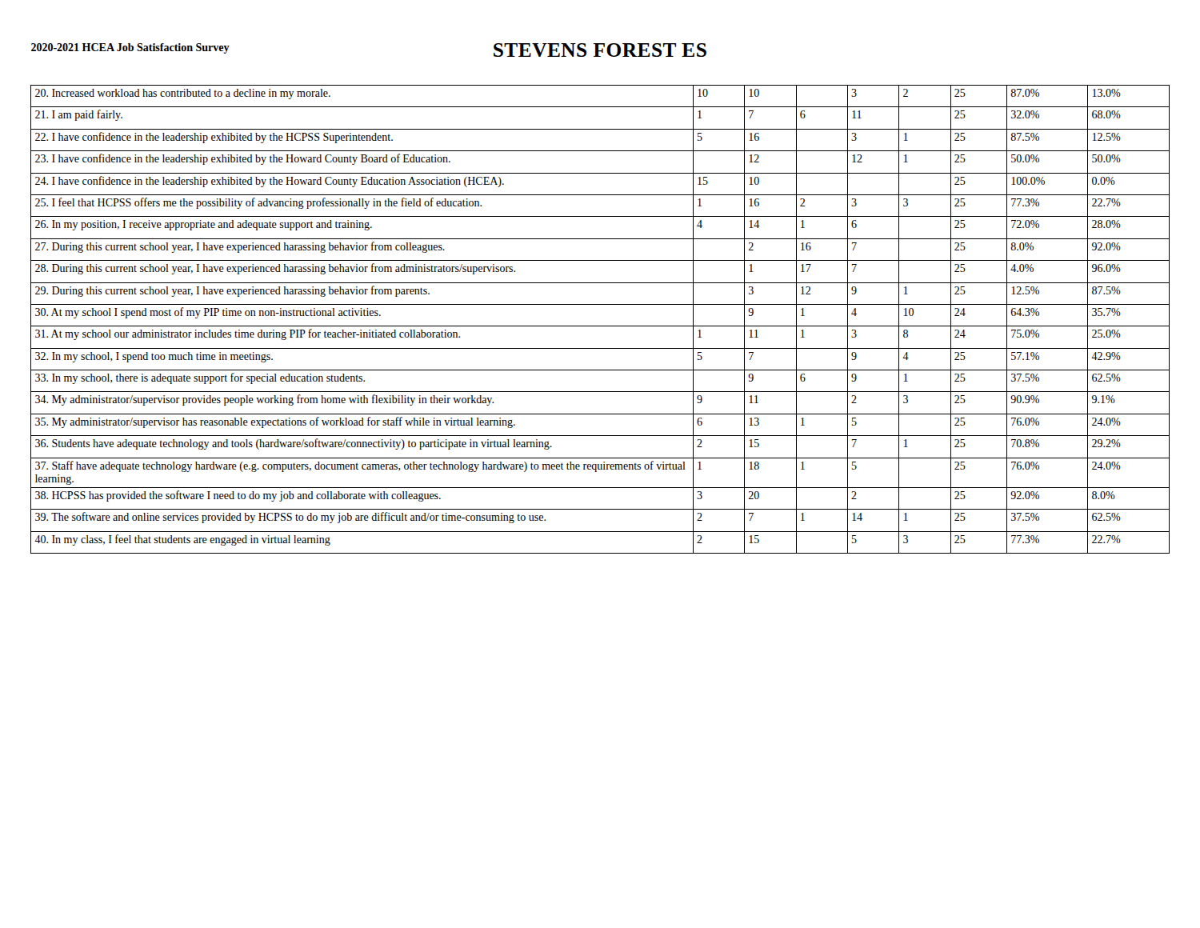2020-2021 HCEA Job Satisfaction Survey
STEVENS FOREST ES
| 20. Increased workload has contributed to a decline in my morale. | 10 | 10 | | 3 | 2 | 25 | 87.0% | 13.0% |
| 21. I am paid fairly. | 1 | 7 | 6 | 11 | | 25 | 32.0% | 68.0% |
| 22. I have confidence in the leadership exhibited by the HCPSS Superintendent. | 5 | 16 | | 3 | 1 | 25 | 87.5% | 12.5% |
| 23. I have confidence in the leadership exhibited by the Howard County Board of Education. | | 12 | | 12 | 1 | 25 | 50.0% | 50.0% |
| 24. I have confidence in the leadership exhibited by the Howard County Education Association (HCEA). | 15 | 10 | | | | 25 | 100.0% | 0.0% |
| 25. I feel that HCPSS offers me the possibility of advancing professionally in the field of education. | 1 | 16 | 2 | 3 | 3 | 25 | 77.3% | 22.7% |
| 26. In my position, I receive appropriate and adequate support and training. | 4 | 14 | 1 | 6 | | 25 | 72.0% | 28.0% |
| 27. During this current school year, I have experienced harassing behavior from colleagues. | | 2 | 16 | 7 | | 25 | 8.0% | 92.0% |
| 28. During this current school year, I have experienced harassing behavior from administrators/supervisors. | | 1 | 17 | 7 | | 25 | 4.0% | 96.0% |
| 29. During this current school year, I have experienced harassing behavior from parents. | | 3 | 12 | 9 | 1 | 25 | 12.5% | 87.5% |
| 30. At my school I spend most of my PIP time on non-instructional activities. | | 9 | 1 | 4 | 10 | 24 | 64.3% | 35.7% |
| 31. At my school our administrator includes time during PIP for teacher-initiated collaboration. | 1 | 11 | 1 | 3 | 8 | 24 | 75.0% | 25.0% |
| 32. In my school, I spend too much time in meetings. | 5 | 7 | | 9 | 4 | 25 | 57.1% | 42.9% |
| 33. In my school, there is adequate support for special education students. | | 9 | 6 | 9 | 1 | 25 | 37.5% | 62.5% |
| 34. My administrator/supervisor provides people working from home with flexibility in their workday. | 9 | 11 | | 2 | 3 | 25 | 90.9% | 9.1% |
| 35. My administrator/supervisor has reasonable expectations of workload for staff while in virtual learning. | 6 | 13 | 1 | 5 | | 25 | 76.0% | 24.0% |
| 36. Students have adequate technology and tools (hardware/software/connectivity) to participate in virtual learning. | 2 | 15 | | 7 | 1 | 25 | 70.8% | 29.2% |
| 37. Staff have adequate technology hardware (e.g. computers, document cameras, other technology hardware) to meet the requirements of virtual learning. | 1 | 18 | 1 | 5 | | 25 | 76.0% | 24.0% |
| 38. HCPSS has provided the software I need to do my job and collaborate with colleagues. | 3 | 20 | | 2 | | 25 | 92.0% | 8.0% |
| 39. The software and online services provided by HCPSS to do my job are difficult and/or time-consuming to use. | 2 | 7 | 1 | 14 | 1 | 25 | 37.5% | 62.5% |
| 40. In my class, I feel that students are engaged in virtual learning | 2 | 15 | | 5 | 3 | 25 | 77.3% | 22.7% |